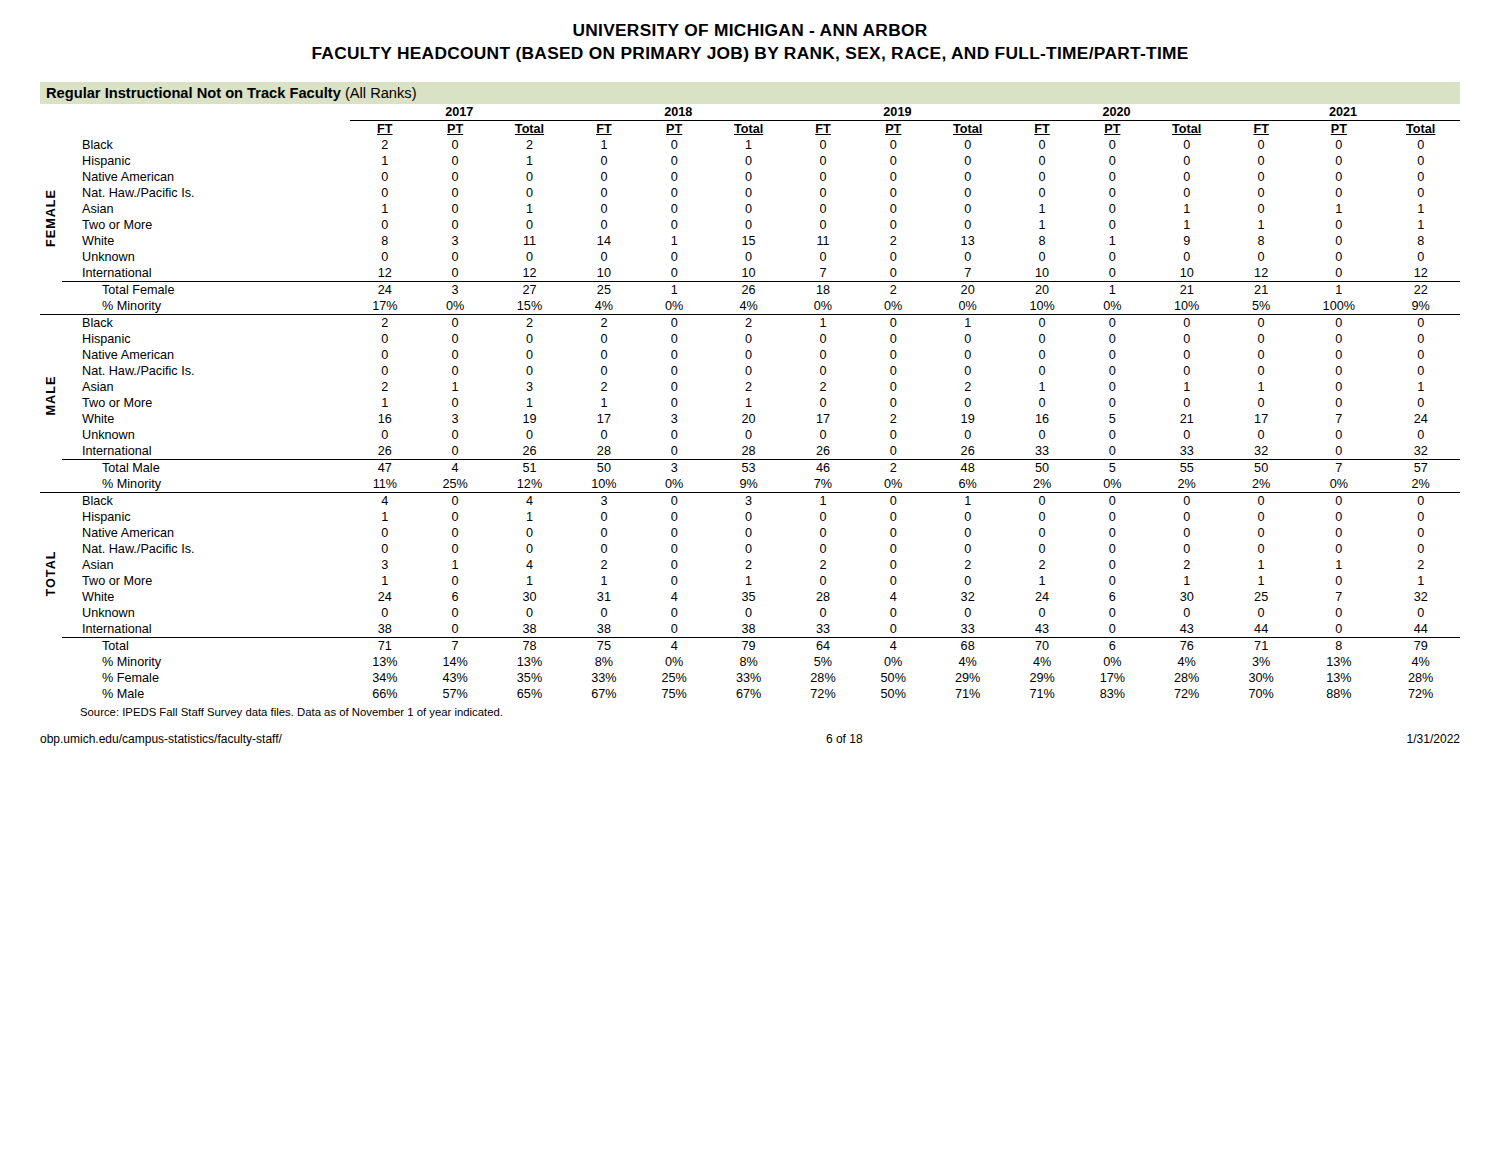UNIVERSITY OF MICHIGAN - ANN ARBOR
FACULTY HEADCOUNT (BASED ON PRIMARY JOB) BY RANK, SEX, RACE, AND FULL-TIME/PART-TIME
Regular Instructional Not on Track Faculty (All Ranks)
| | | 2017 | 2018 | 2019 | 2020 | 2021 |
| --- | --- | --- | --- | --- | --- | --- |
| | | FT | PT | Total | FT | PT | Total | FT | PT | Total | FT | PT | Total | FT | PT | Total |
| FEMALE | Black | 2 | 0 | 2 | 1 | 0 | 1 | 0 | 0 | 0 | 0 | 0 | 0 | 0 | 0 | 0 |
| Hispanic | 1 | 0 | 1 | 0 | 0 | 0 | 0 | 0 | 0 | 0 | 0 | 0 | 0 | 0 | 0 |
| Native American | 0 | 0 | 0 | 0 | 0 | 0 | 0 | 0 | 0 | 0 | 0 | 0 | 0 | 0 | 0 |
| Nat. Haw./Pacific Is. | 0 | 0 | 0 | 0 | 0 | 0 | 0 | 0 | 0 | 0 | 0 | 0 | 0 | 0 | 0 |
| Asian | 1 | 0 | 1 | 0 | 0 | 0 | 0 | 0 | 0 | 1 | 0 | 1 | 0 | 1 | 1 |
| Two or More | 0 | 0 | 0 | 0 | 0 | 0 | 0 | 0 | 0 | 1 | 0 | 1 | 1 | 0 | 1 |
| White | 8 | 3 | 11 | 14 | 1 | 15 | 11 | 2 | 13 | 8 | 1 | 9 | 8 | 0 | 8 |
| Unknown | 0 | 0 | 0 | 0 | 0 | 0 | 0 | 0 | 0 | 0 | 0 | 0 | 0 | 0 | 0 |
| International | 12 | 0 | 12 | 10 | 0 | 10 | 7 | 0 | 7 | 10 | 0 | 10 | 12 | 0 | 12 |
| Total Female | 24 | 3 | 27 | 25 | 1 | 26 | 18 | 2 | 20 | 20 | 1 | 21 | 21 | 1 | 22 |
| | % Minority | 17% | 0% | 15% | 4% | 0% | 4% | 0% | 0% | 0% | 10% | 0% | 10% | 5% | 100% | 9% |
| MALE | Black | 2 | 0 | 2 | 2 | 0 | 2 | 1 | 0 | 1 | 0 | 0 | 0 | 0 | 0 | 0 |
| Hispanic | 0 | 0 | 0 | 0 | 0 | 0 | 0 | 0 | 0 | 0 | 0 | 0 | 0 | 0 | 0 |
| Native American | 0 | 0 | 0 | 0 | 0 | 0 | 0 | 0 | 0 | 0 | 0 | 0 | 0 | 0 | 0 |
| Nat. Haw./Pacific Is. | 0 | 0 | 0 | 0 | 0 | 0 | 0 | 0 | 0 | 0 | 0 | 0 | 0 | 0 | 0 |
| Asian | 2 | 1 | 3 | 2 | 0 | 2 | 2 | 0 | 2 | 1 | 0 | 1 | 1 | 0 | 1 |
| Two or More | 1 | 0 | 1 | 1 | 0 | 1 | 0 | 0 | 0 | 0 | 0 | 0 | 0 | 0 | 0 |
| White | 16 | 3 | 19 | 17 | 3 | 20 | 17 | 2 | 19 | 16 | 5 | 21 | 17 | 7 | 24 |
| Unknown | 0 | 0 | 0 | 0 | 0 | 0 | 0 | 0 | 0 | 0 | 0 | 0 | 0 | 0 | 0 |
| International | 26 | 0 | 26 | 28 | 0 | 28 | 26 | 0 | 26 | 33 | 0 | 33 | 32 | 0 | 32 |
| Total Male | 47 | 4 | 51 | 50 | 3 | 53 | 46 | 2 | 48 | 50 | 5 | 55 | 50 | 7 | 57 |
| | % Minority | 11% | 25% | 12% | 10% | 0% | 9% | 7% | 0% | 6% | 2% | 0% | 2% | 2% | 0% | 2% |
| TOTAL | Black | 4 | 0 | 4 | 3 | 0 | 3 | 1 | 0 | 1 | 0 | 0 | 0 | 0 | 0 | 0 |
| Hispanic | 1 | 0 | 1 | 0 | 0 | 0 | 0 | 0 | 0 | 0 | 0 | 0 | 0 | 0 | 0 |
| Native American | 0 | 0 | 0 | 0 | 0 | 0 | 0 | 0 | 0 | 0 | 0 | 0 | 0 | 0 | 0 |
| Nat. Haw./Pacific Is. | 0 | 0 | 0 | 0 | 0 | 0 | 0 | 0 | 0 | 0 | 0 | 0 | 0 | 0 | 0 |
| Asian | 3 | 1 | 4 | 2 | 0 | 2 | 2 | 0 | 2 | 2 | 0 | 2 | 1 | 1 | 2 |
| Two or More | 1 | 0 | 1 | 1 | 0 | 1 | 0 | 0 | 0 | 1 | 0 | 1 | 1 | 0 | 1 |
| White | 24 | 6 | 30 | 31 | 4 | 35 | 28 | 4 | 32 | 24 | 6 | 30 | 25 | 7 | 32 |
| Unknown | 0 | 0 | 0 | 0 | 0 | 0 | 0 | 0 | 0 | 0 | 0 | 0 | 0 | 0 | 0 |
| International | 38 | 0 | 38 | 38 | 0 | 38 | 33 | 0 | 33 | 43 | 0 | 43 | 44 | 0 | 44 |
| Total | 71 | 7 | 78 | 75 | 4 | 79 | 64 | 4 | 68 | 70 | 6 | 76 | 71 | 8 | 79 |
| | % Minority | 13% | 14% | 13% | 8% | 0% | 8% | 5% | 0% | 4% | 4% | 0% | 4% | 3% | 13% | 4% |
| | % Female | 34% | 43% | 35% | 33% | 25% | 33% | 28% | 50% | 29% | 29% | 17% | 28% | 30% | 13% | 28% |
| | % Male | 66% | 57% | 65% | 67% | 75% | 67% | 72% | 50% | 71% | 71% | 83% | 72% | 70% | 88% | 72% |
Source: IPEDS Fall Staff Survey data files. Data as of November 1 of year indicated.
obp.umich.edu/campus-statistics/faculty-staff/
6 of 18
1/31/2022